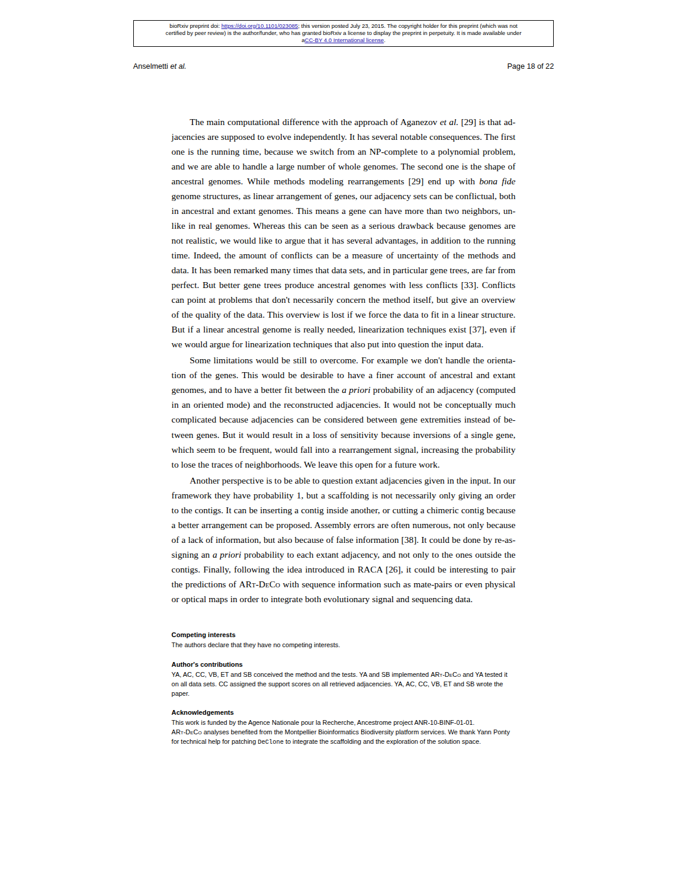bioRxiv preprint doi: https://doi.org/10.1101/023085; this version posted July 23, 2015. The copyright holder for this preprint (which was not
certified by peer review) is the author/funder, who has granted bioRxiv a license to display the preprint in perpetuity. It is made available under
aCC-BY 4.0 International license.
Anselmetti et al.
Page 18 of 22
The main computational difference with the approach of Aganezov et al. [29] is that adjacencies are supposed to evolve independently. It has several notable consequences. The first one is the running time, because we switch from an NP-complete to a polynomial problem, and we are able to handle a large number of whole genomes. The second one is the shape of ancestral genomes. While methods modeling rearrangements [29] end up with bona fide genome structures, as linear arrangement of genes, our adjacency sets can be conflictual, both in ancestral and extant genomes. This means a gene can have more than two neighbors, unlike in real genomes. Whereas this can be seen as a serious drawback because genomes are not realistic, we would like to argue that it has several advantages, in addition to the running time. Indeed, the amount of conflicts can be a measure of uncertainty of the methods and data. It has been remarked many times that data sets, and in particular gene trees, are far from perfect. But better gene trees produce ancestral genomes with less conflicts [33]. Conflicts can point at problems that don't necessarily concern the method itself, but give an overview of the quality of the data. This overview is lost if we force the data to fit in a linear structure. But if a linear ancestral genome is really needed, linearization techniques exist [37], even if we would argue for linearization techniques that also put into question the input data.
Some limitations would be still to overcome. For example we don't handle the orientation of the genes. This would be desirable to have a finer account of ancestral and extant genomes, and to have a better fit between the a priori probability of an adjacency (computed in an oriented mode) and the reconstructed adjacencies. It would not be conceptually much complicated because adjacencies can be considered between gene extremities instead of between genes. But it would result in a loss of sensitivity because inversions of a single gene, which seem to be frequent, would fall into a rearrangement signal, increasing the probability to lose the traces of neighborhoods. We leave this open for a future work.
Another perspective is to be able to question extant adjacencies given in the input. In our framework they have probability 1, but a scaffolding is not necessarily only giving an order to the contigs. It can be inserting a contig inside another, or cutting a chimeric contig because a better arrangement can be proposed. Assembly errors are often numerous, not only because of a lack of information, but also because of false information [38]. It could be done by re-assigning an a priori probability to each extant adjacency, and not only to the ones outside the contigs. Finally, following the idea introduced in RACA [26], it could be interesting to pair the predictions of ARt-DeCo with sequence information such as mate-pairs or even physical or optical maps in order to integrate both evolutionary signal and sequencing data.
Competing interests
The authors declare that they have no competing interests.
Author's contributions
YA, AC, CC, VB, ET and SB conceived the method and the tests. YA and SB implemented ARt-DeCo and YA tested it on all data sets. CC assigned the support scores on all retrieved adjacencies. YA, AC, CC, VB, ET and SB wrote the paper.
Acknowledgements
This work is funded by the Agence Nationale pour la Recherche, Ancestrome project ANR-10-BINF-01-01.
ARt-DeCo analyses benefited from the Montpellier Bioinformatics Biodiversity platform services. We thank Yann Ponty for technical help for patching DeClone to integrate the scaffolding and the exploration of the solution space.